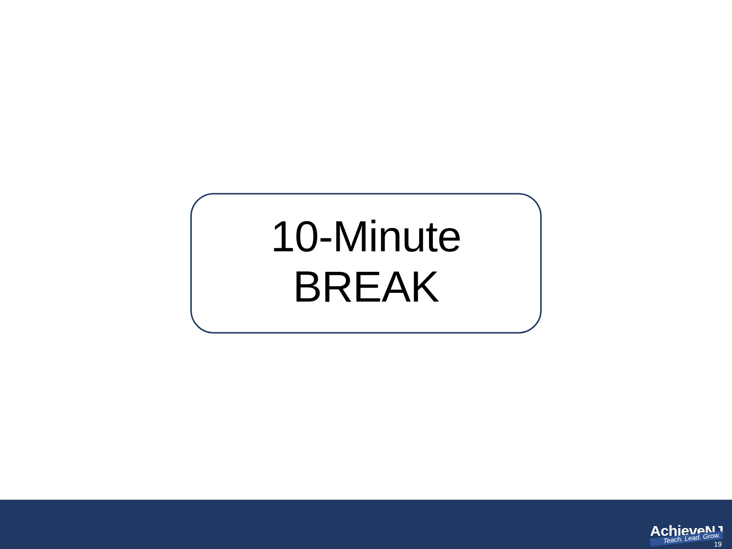10-Minute
BREAK
Achieve NJ Teach. Lead. Grow.
19